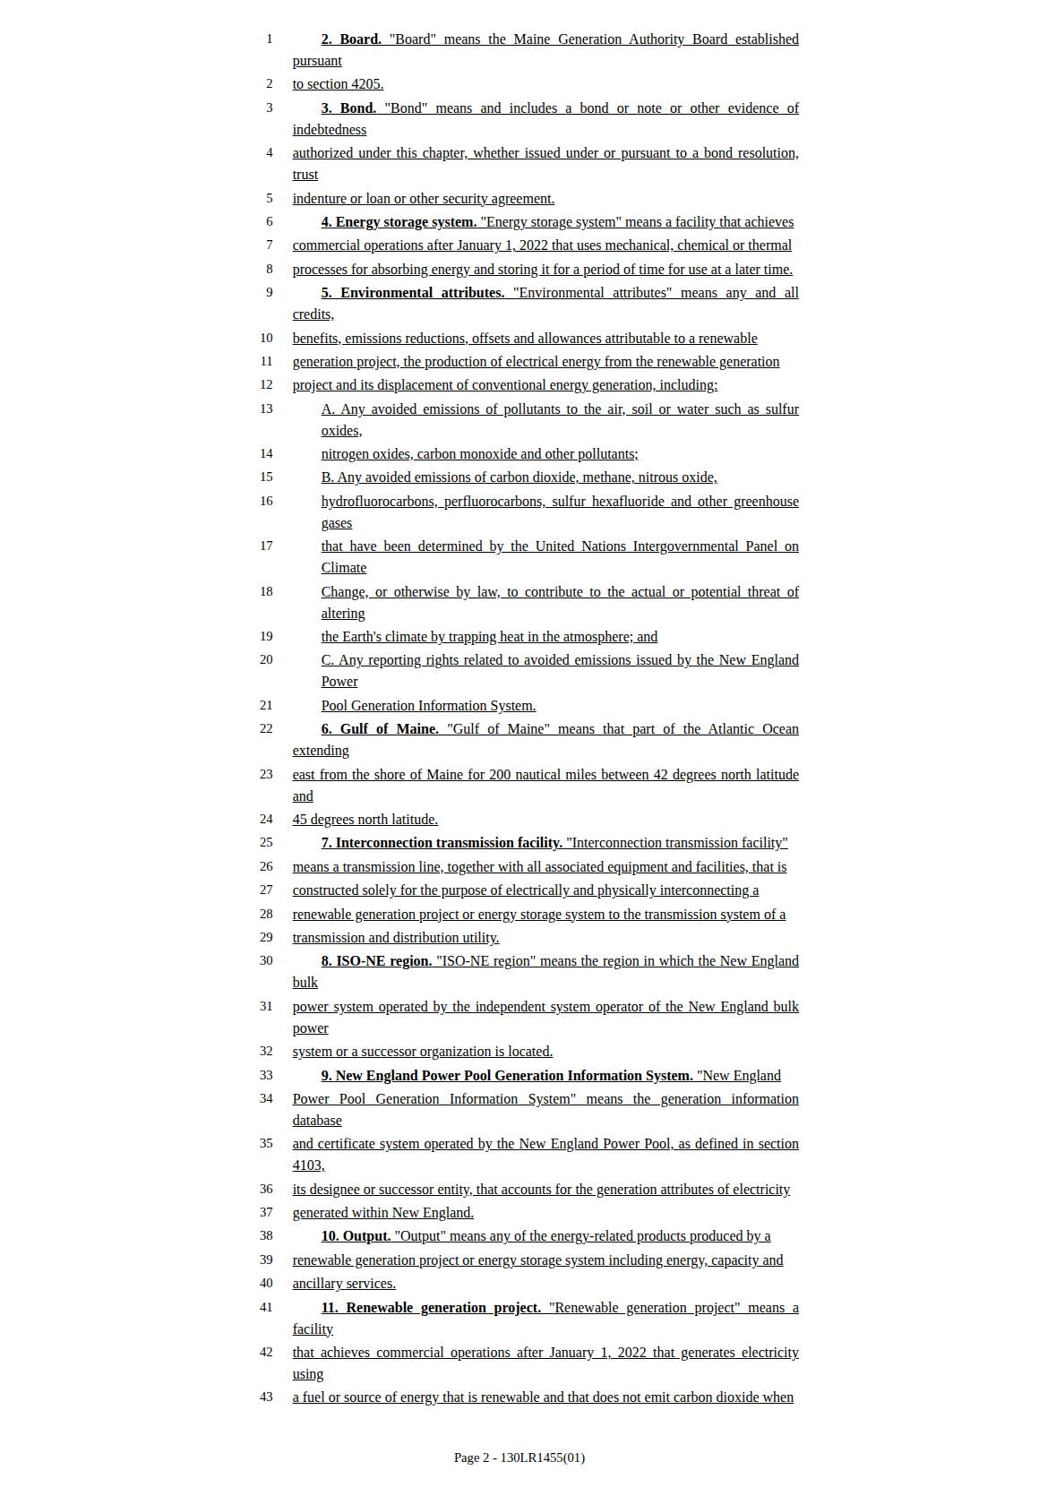1
2. Board. "Board" means the Maine Generation Authority Board established pursuant
2
to section 4205.
3
3. Bond. "Bond" means and includes a bond or note or other evidence of indebtedness
4
authorized under this chapter, whether issued under or pursuant to a bond resolution, trust
5
indenture or loan or other security agreement.
6
4. Energy storage system. "Energy storage system" means a facility that achieves
7
commercial operations after January 1, 2022 that uses mechanical, chemical or thermal
8
processes for absorbing energy and storing it for a period of time for use at a later time.
9
5. Environmental attributes. "Environmental attributes" means any and all credits,
10
benefits, emissions reductions, offsets and allowances attributable to a renewable
11
generation project, the production of electrical energy from the renewable generation
12
project and its displacement of conventional energy generation, including:
13
A. Any avoided emissions of pollutants to the air, soil or water such as sulfur oxides,
14
nitrogen oxides, carbon monoxide and other pollutants;
15
B. Any avoided emissions of carbon dioxide, methane, nitrous oxide,
16
hydrofluorocarbons, perfluorocarbons, sulfur hexafluoride and other greenhouse gases
17
that have been determined by the United Nations Intergovernmental Panel on Climate
18
Change, or otherwise by law, to contribute to the actual or potential threat of altering
19
the Earth's climate by trapping heat in the atmosphere; and
20
C. Any reporting rights related to avoided emissions issued by the New England Power
21
Pool Generation Information System.
22
6. Gulf of Maine. "Gulf of Maine" means that part of the Atlantic Ocean extending
23
east from the shore of Maine for 200 nautical miles between 42 degrees north latitude and
24
45 degrees north latitude.
25
7. Interconnection transmission facility. "Interconnection transmission facility"
26
means a transmission line, together with all associated equipment and facilities, that is
27
constructed solely for the purpose of electrically and physically interconnecting a
28
renewable generation project or energy storage system to the transmission system of a
29
transmission and distribution utility.
30
8. ISO-NE region. "ISO-NE region" means the region in which the New England bulk
31
power system operated by the independent system operator of the New England bulk power
32
system or a successor organization is located.
33
9. New England Power Pool Generation Information System. "New England
34
Power Pool Generation Information System" means the generation information database
35
and certificate system operated by the New England Power Pool, as defined in section 4103,
36
its designee or successor entity, that accounts for the generation attributes of electricity
37
generated within New England.
38
10. Output. "Output" means any of the energy-related products produced by a
39
renewable generation project or energy storage system including energy, capacity and
40
ancillary services.
41
11. Renewable generation project. "Renewable generation project" means a facility
42
that achieves commercial operations after January 1, 2022 that generates electricity using
43
a fuel or source of energy that is renewable and that does not emit carbon dioxide when
Page 2 - 130LR1455(01)